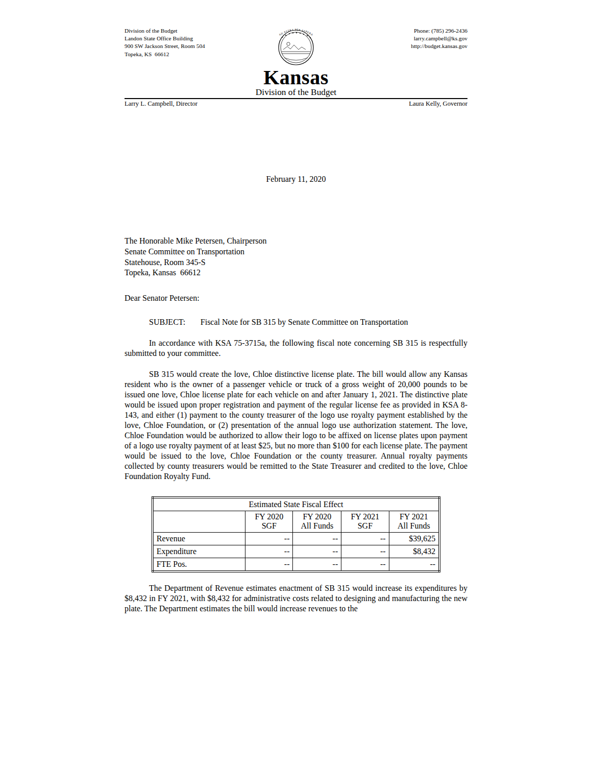| Division of the Budget Landon State Office Building 900 SW Jackson Street, Room 504 Topeka, KS 66612 | AD ASTRA PER ASPERA Kansas Division of the Budget | Phone: (785) 296-2436 larry.campbell@ks.gov http://budget.kansas.gov |
| Larry L. Campbell, Director | Laura Kelly, Governor |
February 11, 2020
The Honorable Mike Petersen, Chairperson
Senate Committee on Transportation
Statehouse, Room 345-S
Topeka, Kansas 66612
Dear Senator Petersen:
SUBJECT: Fiscal Note for SB 315 by Senate Committee on Transportation
In accordance with KSA 75-3715a, the following fiscal note concerning SB 315 is respectfully submitted to your committee.
SB 315 would create the love, Chloe distinctive license plate. The bill would allow any Kansas resident who is the owner of a passenger vehicle or truck of a gross weight of 20,000 pounds to be issued one love, Chloe license plate for each vehicle on and after January 1, 2021. The distinctive plate would be issued upon proper registration and payment of the regular license fee as provided in KSA 8-143, and either (1) payment to the county treasurer of the logo use royalty payment established by the love, Chloe Foundation, or (2) presentation of the annual logo use authorization statement. The love, Chloe Foundation would be authorized to allow their logo to be affixed on license plates upon payment of a logo use royalty payment of at least $25, but no more than $100 for each license plate. The payment would be issued to the love, Chloe Foundation or the county treasurer. Annual royalty payments collected by county treasurers would be remitted to the State Treasurer and credited to the love, Chloe Foundation Royalty Fund.
| Estimated State Fiscal Effect |
| | FY 2020 SGF | FY 2020 All Funds | FY 2021 SGF | FY 2021 All Funds |
| Revenue | -- | -- | -- | $39,625 |
| Expenditure | -- | -- | -- | $8,432 |
| FTE Pos. | -- | -- | -- | -- |
The Department of Revenue estimates enactment of SB 315 would increase its expenditures by $8,432 in FY 2021, with $8,432 for administrative costs related to designing and manufacturing the new plate. The Department estimates the bill would increase revenues to the